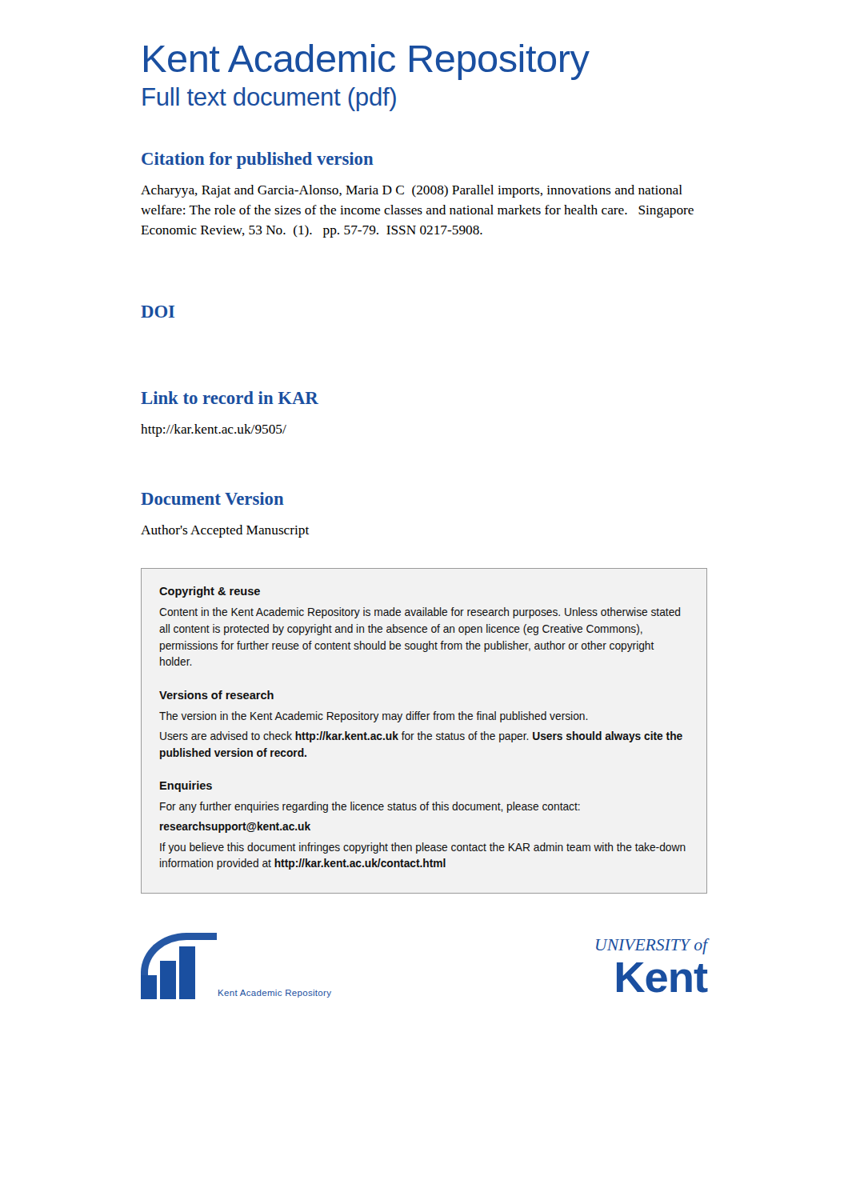Kent Academic Repository
Full text document (pdf)
Citation for published version
Acharyya, Rajat and Garcia-Alonso, Maria D C (2008) Parallel imports, innovations and national welfare: The role of the sizes of the income classes and national markets for health care. Singapore Economic Review, 53 No. (1). pp. 57-79. ISSN 0217-5908.
DOI
Link to record in KAR
http://kar.kent.ac.uk/9505/
Document Version
Author's Accepted Manuscript
Copyright & reuse
Content in the Kent Academic Repository is made available for research purposes. Unless otherwise stated all content is protected by copyright and in the absence of an open licence (eg Creative Commons), permissions for further reuse of content should be sought from the publisher, author or other copyright holder.
Versions of research
The version in the Kent Academic Repository may differ from the final published version.
Users are advised to check http://kar.kent.ac.uk for the status of the paper. Users should always cite the published version of record.
Enquiries
For any further enquiries regarding the licence status of this document, please contact:
researchsupport@kent.ac.uk
If you believe this document infringes copyright then please contact the KAR admin team with the take-down information provided at http://kar.kent.ac.uk/contact.html
Kent Academic Repository
UNIVERSITY of Kent